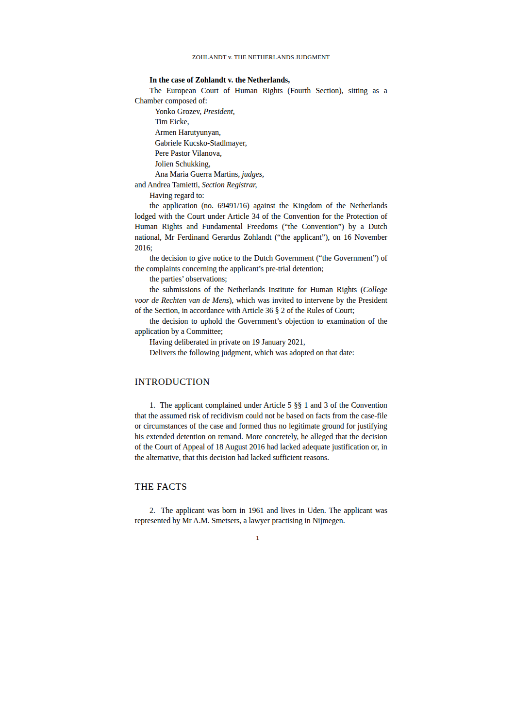ZOHLANDT v. THE NETHERLANDS JUDGMENT
In the case of Zohlandt v. the Netherlands,
The European Court of Human Rights (Fourth Section), sitting as a Chamber composed of:
Yonko Grozev, President,
Tim Eicke,
Armen Harutyunyan,
Gabriele Kucsko-Stadlmayer,
Pere Pastor Vilanova,
Jolien Schukking,
Ana Maria Guerra Martins, judges,
and Andrea Tamietti, Section Registrar,
Having regard to:
the application (no. 69491/16) against the Kingdom of the Netherlands lodged with the Court under Article 34 of the Convention for the Protection of Human Rights and Fundamental Freedoms (“the Convention”) by a Dutch national, Mr Ferdinand Gerardus Zohlandt (“the applicant”), on 16 November 2016;
the decision to give notice to the Dutch Government (“the Government”) of the complaints concerning the applicant’s pre-trial detention;
the parties’ observations;
the submissions of the Netherlands Institute for Human Rights (College voor de Rechten van de Mens), which was invited to intervene by the President of the Section, in accordance with Article 36 § 2 of the Rules of Court;
the decision to uphold the Government’s objection to examination of the application by a Committee;
Having deliberated in private on 19 January 2021,
Delivers the following judgment, which was adopted on that date:
INTRODUCTION
1. The applicant complained under Article 5 §§ 1 and 3 of the Convention that the assumed risk of recidivism could not be based on facts from the case-file or circumstances of the case and formed thus no legitimate ground for justifying his extended detention on remand. More concretely, he alleged that the decision of the Court of Appeal of 18 August 2016 had lacked adequate justification or, in the alternative, that this decision had lacked sufficient reasons.
THE FACTS
2. The applicant was born in 1961 and lives in Uden. The applicant was represented by Mr A.M. Smetsers, a lawyer practising in Nijmegen.
1